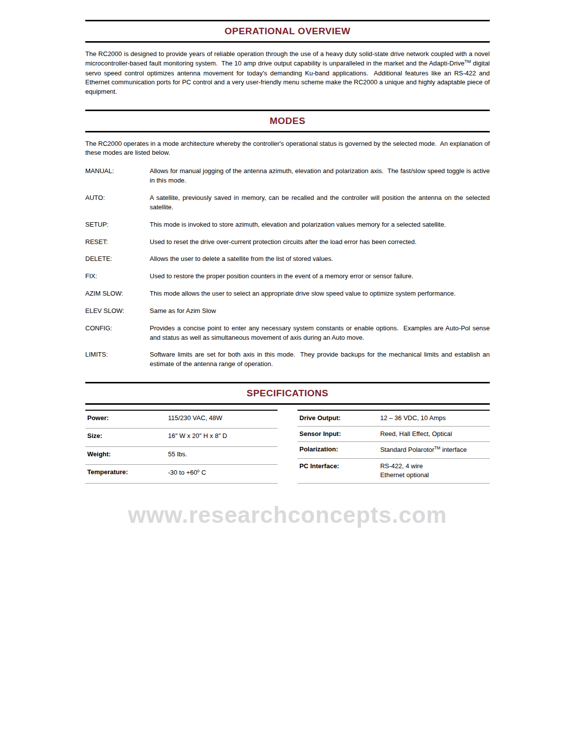OPERATIONAL OVERVIEW
The RC2000 is designed to provide years of reliable operation through the use of a heavy duty solid-state drive network coupled with a novel microcontroller-based fault monitoring system. The 10 amp drive output capability is unparalleled in the market and the Adapti-DriveTM digital servo speed control optimizes antenna movement for today's demanding Ku-band applications. Additional features like an RS-422 and Ethernet communication ports for PC control and a very user-friendly menu scheme make the RC2000 a unique and highly adaptable piece of equipment.
MODES
The RC2000 operates in a mode architecture whereby the controller's operational status is governed by the selected mode. An explanation of these modes are listed below.
MANUAL:
Allows for manual jogging of the antenna azimuth, elevation and polarization axis. The fast/slow speed toggle is active in this mode.
AUTO:
A satellite, previously saved in memory, can be recalled and the controller will position the antenna on the selected satellite.
SETUP:
This mode is invoked to store azimuth, elevation and polarization values memory for a selected satellite.
RESET:
Used to reset the drive over-current protection circuits after the load error has been corrected.
DELETE:
Allows the user to delete a satellite from the list of stored values.
FIX:
Used to restore the proper position counters in the event of a memory error or sensor failure.
AZIM SLOW:
This mode allows the user to select an appropriate drive slow speed value to optimize system performance.
ELEV SLOW:
Same as for Azim Slow
CONFIG:
Provides a concise point to enter any necessary system constants or enable options. Examples are Auto-Pol sense and status as well as simultaneous movement of axis during an Auto move.
LIMITS:
Software limits are set for both axis in this mode. They provide backups for the mechanical limits and establish an estimate of the antenna range of operation.
SPECIFICATIONS
| Power: | 115/230 VAC, 48W |
| Size: | 16″ W x 20″ H x 8″ D |
| Weight: | 55 lbs. |
| Temperature: | -30 to +60 o C |
| Drive Output: | 12 – 36 VDC, 10 Amps |
| Sensor Input: | Reed, Hall Effect, Optical |
| Polarization: | Standard Polarotor TM interface |
| PC Interface: | RS-422, 4 wire Ethernet optional |
www.researchconcepts.com